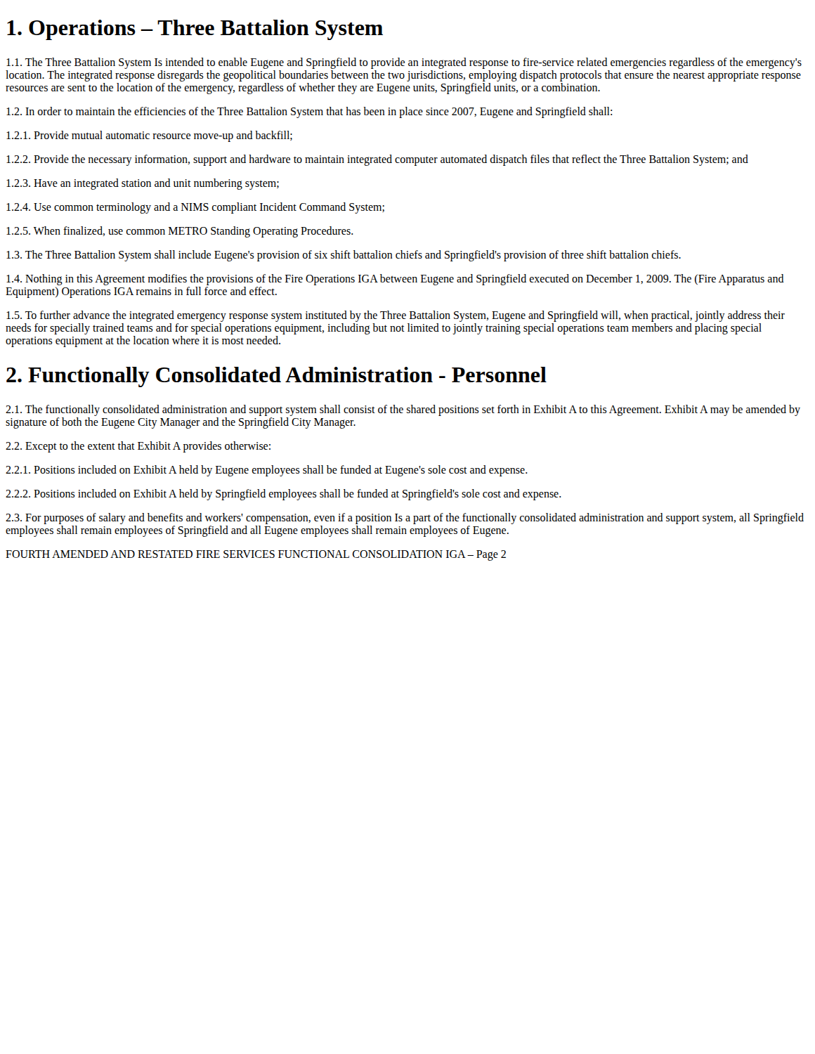1. Operations – Three Battalion System
1.1. The Three Battalion System Is intended to enable Eugene and Springfield to provide an integrated response to fire-service related emergencies regardless of the emergency's location. The integrated response disregards the geopolitical boundaries between the two jurisdictions, employing dispatch protocols that ensure the nearest appropriate response resources are sent to the location of the emergency, regardless of whether they are Eugene units, Springfield units, or a combination.
1.2. In order to maintain the efficiencies of the Three Battalion System that has been in place since 2007, Eugene and Springfield shall:
1.2.1. Provide mutual automatic resource move-up and backfill;
1.2.2. Provide the necessary information, support and hardware to maintain integrated computer automated dispatch files that reflect the Three Battalion System; and
1.2.3. Have an integrated station and unit numbering system;
1.2.4. Use common terminology and a NIMS compliant Incident Command System;
1.2.5. When finalized, use common METRO Standing Operating Procedures.
1.3. The Three Battalion System shall include Eugene's provision of six shift battalion chiefs and Springfield's provision of three shift battalion chiefs.
1.4. Nothing in this Agreement modifies the provisions of the Fire Operations IGA between Eugene and Springfield executed on December 1, 2009. The (Fire Apparatus and Equipment) Operations IGA remains in full force and effect.
1.5. To further advance the integrated emergency response system instituted by the Three Battalion System, Eugene and Springfield will, when practical, jointly address their needs for specially trained teams and for special operations equipment, including but not limited to jointly training special operations team members and placing special operations equipment at the location where it is most needed.
2. Functionally Consolidated Administration - Personnel
2.1. The functionally consolidated administration and support system shall consist of the shared positions set forth in Exhibit A to this Agreement. Exhibit A may be amended by signature of both the Eugene City Manager and the Springfield City Manager.
2.2. Except to the extent that Exhibit A provides otherwise:
2.2.1. Positions included on Exhibit A held by Eugene employees shall be funded at Eugene's sole cost and expense.
2.2.2. Positions included on Exhibit A held by Springfield employees shall be funded at Springfield's sole cost and expense.
2.3. For purposes of salary and benefits and workers' compensation, even if a position Is a part of the functionally consolidated administration and support system, all Springfield employees shall remain employees of Springfield and all Eugene employees shall remain employees of Eugene.
FOURTH AMENDED AND RESTATED FIRE SERVICES FUNCTIONAL CONSOLIDATION IGA – Page 2